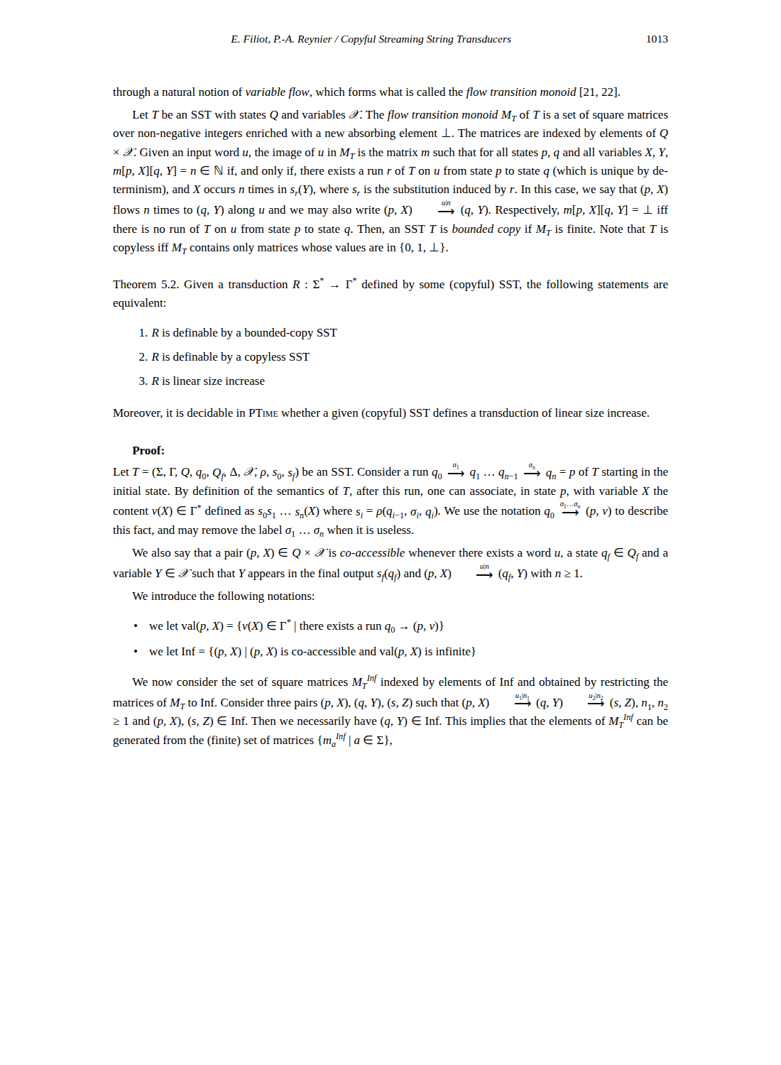E. Filiot, P.-A. Reynier / Copyful Streaming String Transducers 1013
through a natural notion of variable flow, which forms what is called the flow transition monoid [21, 22].
Let T be an SST with states Q and variables 𝒳. The flow transition monoid MT of T is a set of square matrices over non-negative integers enriched with a new absorbing element ⊥. The matrices are indexed by elements of Q × 𝒳. Given an input word u, the image of u in MT is the matrix m such that for all states p, q and all variables X, Y, m[p, X][q, Y] = n ∈ ℕ if, and only if, there exists a run r of T on u from state p to state q (which is unique by determinism), and X occurs n times in sr(Y), where sr is the substitution induced by r. In this case, we say that (p, X) flows n times to (q, Y) along u and we may also write (p, X) u|n⟶ (q, Y). Respectively, m[p, X][q, Y] = ⊥ iff there is no run of T on u from state p to state q. Then, an SST T is bounded copy if MT is finite. Note that T is copyless iff MT contains only matrices whose values are in {0, 1, ⊥}.
Theorem 5.2. Given a transduction R : Σ* → Γ* defined by some (copyful) SST, the following statements are equivalent:
R is definable by a bounded-copy SST
R is definable by a copyless SST
R is linear size increase
Moreover, it is decidable in PTime whether a given (copyful) SST defines a transduction of linear size increase.
Proof:
Let T = (Σ, Γ, Q, q0, Qf, Δ, 𝒳, ρ, s0, sf) be an SST. Consider a run q0 σ1⟶ q1 … qn−1 σn⟶ qn = p of T starting in the initial state. By definition of the semantics of T, after this run, one can associate, in state p, with variable X the content ν(X) ∈ Γ* defined as s0s1 … sn(X) where si = ρ(qi−1, σi, qi). We use the notation q0 σ1…σn⟶ (p, ν) to describe this fact, and may remove the label σ1 … σn when it is useless.
We also say that a pair (p, X) ∈ Q × 𝒳 is co-accessible whenever there exists a word u, a state qf ∈ Qf and a variable Y ∈ 𝒳 such that Y appears in the final output sf(qf) and (p, X) u|n⟶ (qf, Y) with n ≥ 1.
We introduce the following notations:
we let val(p, X) = {ν(X) ∈ Γ* | there exists a run q0 → (p, ν)}
we let Inf = {(p, X) | (p, X) is co-accessible and val(p, X) is infinite}
We now consider the set of square matrices MTInf indexed by elements of Inf and obtained by restricting the matrices of MT to Inf. Consider three pairs (p, X), (q, Y), (s, Z) such that (p, X) u1|n1⟶ (q, Y) u2|n2⟶ (s, Z), n1, n2 ≥ 1 and (p, X), (s, Z) ∈ Inf. Then we necessarily have (q, Y) ∈ Inf. This implies that the elements of MTInf can be generated from the (finite) set of matrices {maInf | a ∈ Σ},